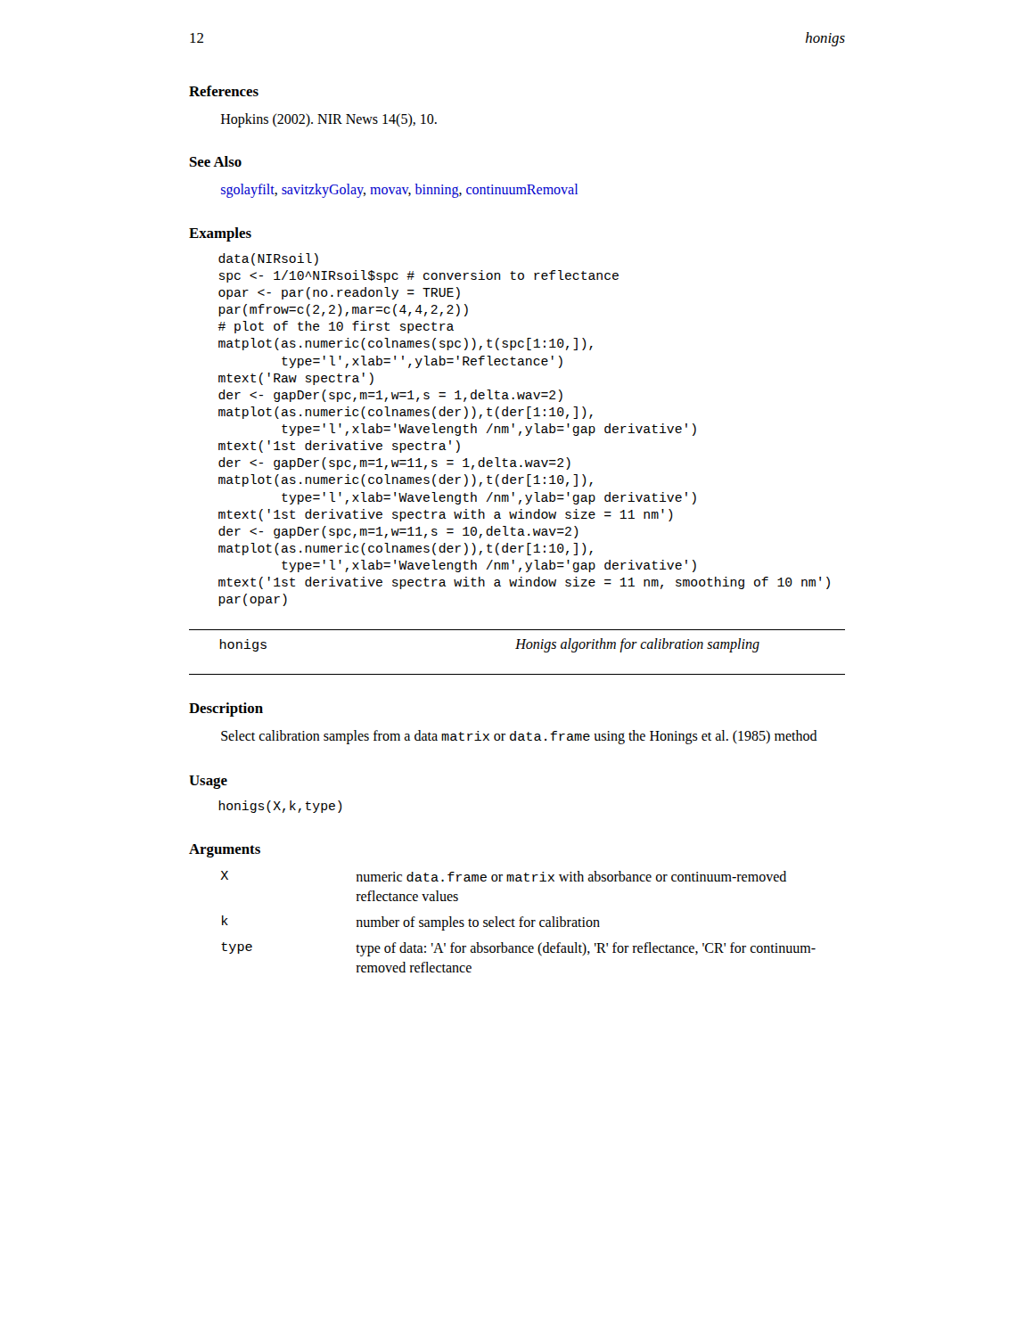12 honigs
References
Hopkins (2002). NIR News 14(5), 10.
See Also
sgolayfilt, savitzkyGolay, movav, binning, continuumRemoval
Examples
data(NIRsoil)
spc <- 1/10^NIRsoil$spc # conversion to reflectance
opar <- par(no.readonly = TRUE)
par(mfrow=c(2,2),mar=c(4,4,2,2))
# plot of the 10 first spectra
matplot(as.numeric(colnames(spc)),t(spc[1:10,]),
        type='l',xlab='',ylab='Reflectance')
mtext('Raw spectra')
der <- gapDer(spc,m=1,w=1,s = 1,delta.wav=2)
matplot(as.numeric(colnames(der)),t(der[1:10,]),
        type='l',xlab='Wavelength /nm',ylab='gap derivative')
mtext('1st derivative spectra')
der <- gapDer(spc,m=1,w=11,s = 1,delta.wav=2)
matplot(as.numeric(colnames(der)),t(der[1:10,]),
        type='l',xlab='Wavelength /nm',ylab='gap derivative')
mtext('1st derivative spectra with a window size = 11 nm')
der <- gapDer(spc,m=1,w=11,s = 10,delta.wav=2)
matplot(as.numeric(colnames(der)),t(der[1:10,]),
        type='l',xlab='Wavelength /nm',ylab='gap derivative')
mtext('1st derivative spectra with a window size = 11 nm, smoothing of 10 nm')
par(opar)
honigs Honigs algorithm for calibration sampling
Description
Select calibration samples from a data matrix or data.frame using the Honings et al. (1985) method
Usage
honigs(X,k,type)
Arguments
X
numeric data.frame or matrix with absorbance or continuum-removed reflectance values
k
number of samples to select for calibration
type
type of data: 'A' for absorbance (default), 'R' for reflectance, 'CR' for continuum-removed reflectance